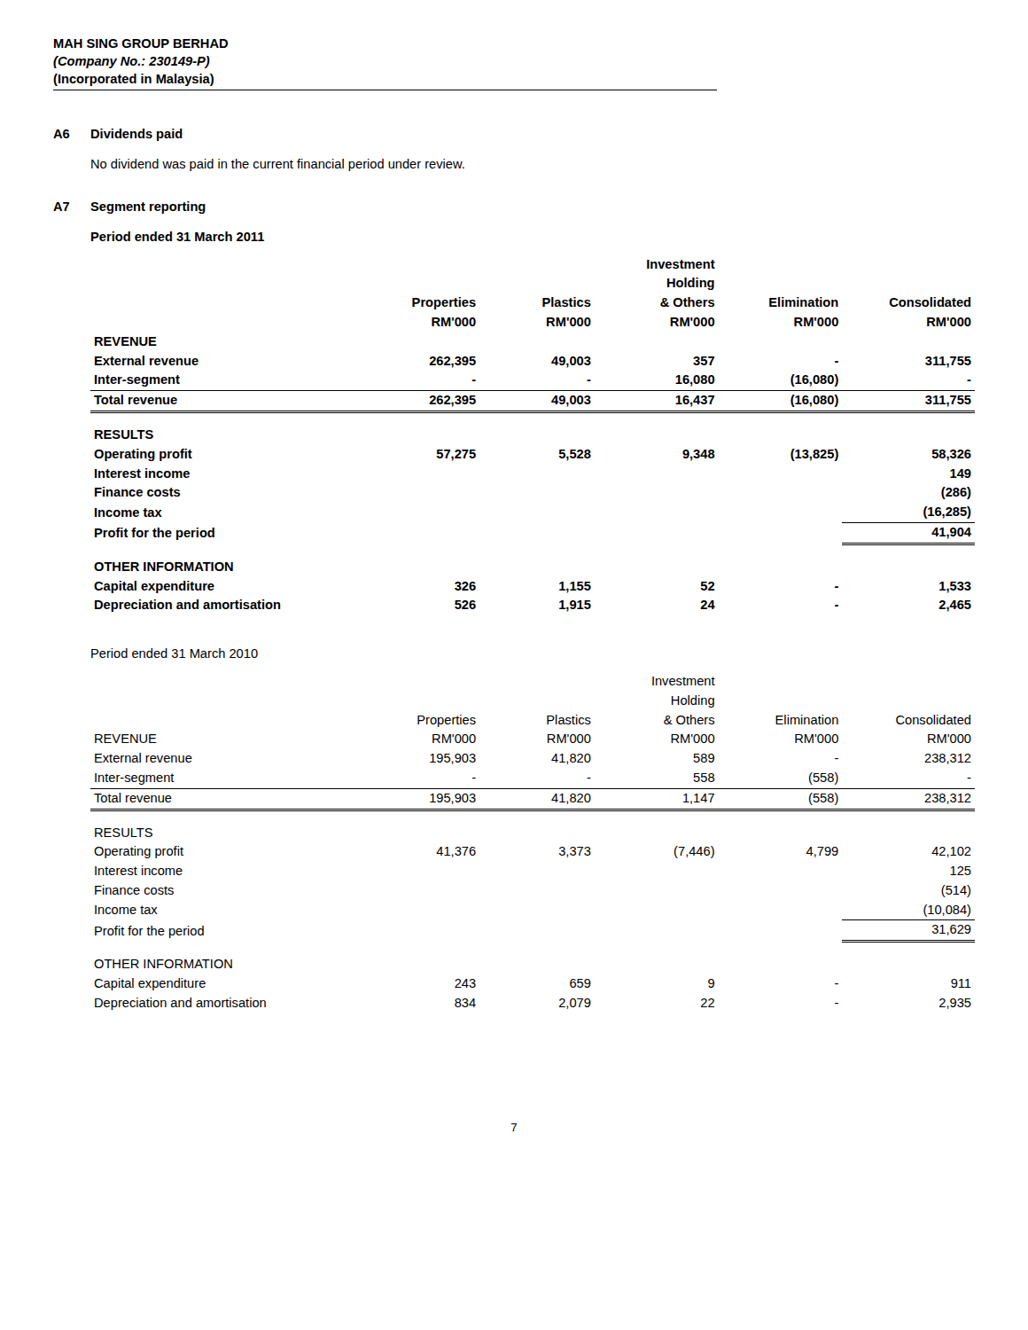MAH SING GROUP BERHAD
(Company No.: 230149-P)
(Incorporated in Malaysia)
A6 Dividends paid
No dividend was paid in the current financial period under review.
A7 Segment reporting
Period ended 31 March 2011
| | | | Investment | | |
| | | | Holding | | |
| | Properties | Plastics | & Others | Elimination | Consolidated |
| | RM'000 | RM'000 | RM'000 | RM'000 | RM'000 |
| REVENUE | | | | | |
| External revenue | 262,395 | 49,003 | 357 | - | 311,755 |
| Inter-segment | - | - | 16,080 | (16,080) | - |
| Total revenue | 262,395 | 49,003 | 16,437 | (16,080) | 311,755 |
| RESULTS | | | | | |
| Operating profit | 57,275 | 5,528 | 9,348 | (13,825) | 58,326 |
| Interest income | | | | | 149 |
| Finance costs | | | | | (286) |
| Income tax | | | | | (16,285) |
| Profit for the period | | | | | 41,904 |
| OTHER INFORMATION | | | | | |
| Capital expenditure | 326 | 1,155 | 52 | - | 1,533 |
| Depreciation and amortisation | 526 | 1,915 | 24 | - | 2,465 |
Period ended 31 March 2010
| | | | Investment | | |
| | | | Holding | | |
| | Properties | Plastics | & Others | Elimination | Consolidated |
| REVENUE | RM'000 | RM'000 | RM'000 | RM'000 | RM'000 |
| External revenue | 195,903 | 41,820 | 589 | - | 238,312 |
| Inter-segment | - | - | 558 | (558) | - |
| Total revenue | 195,903 | 41,820 | 1,147 | (558) | 238,312 |
| RESULTS | | | | | |
| Operating profit | 41,376 | 3,373 | (7,446) | 4,799 | 42,102 |
| Interest income | | | | | 125 |
| Finance costs | | | | | (514) |
| Income tax | | | | | (10,084) |
| Profit for the period | | | | | 31,629 |
| OTHER INFORMATION | | | | | |
| Capital expenditure | 243 | 659 | 9 | - | 911 |
| Depreciation and amortisation | 834 | 2,079 | 22 | - | 2,935 |
7